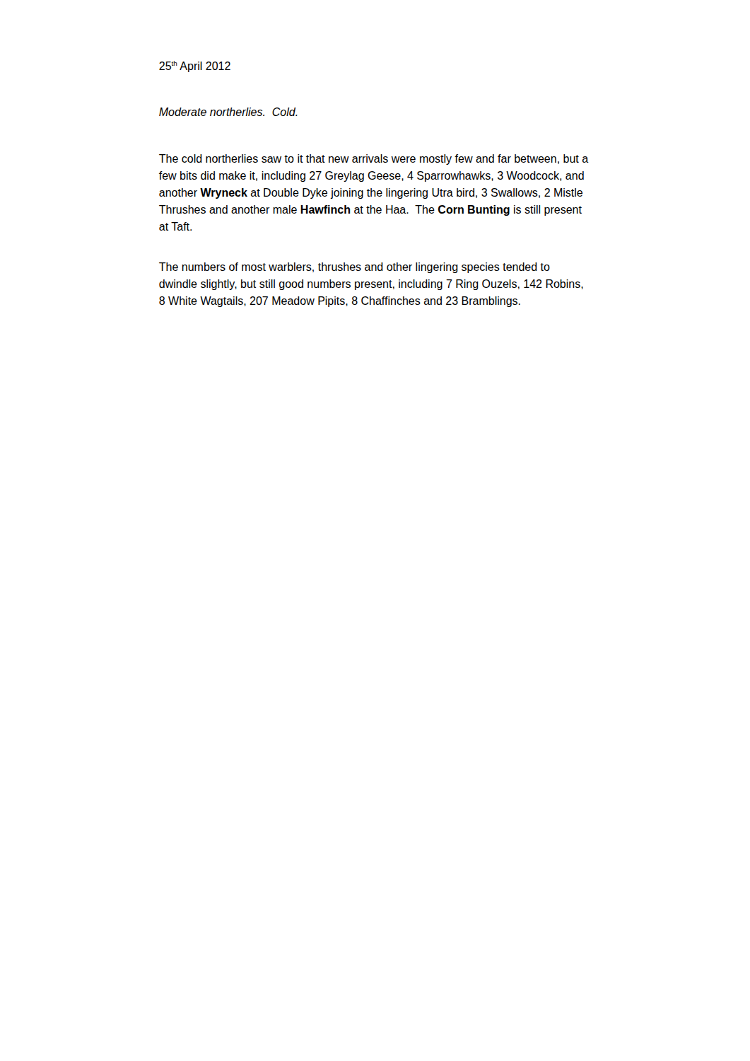25th April 2012
Moderate northerlies. Cold.
The cold northerlies saw to it that new arrivals were mostly few and far between, but a few bits did make it, including 27 Greylag Geese, 4 Sparrowhawks, 3 Woodcock, and another Wryneck at Double Dyke joining the lingering Utra bird, 3 Swallows, 2 Mistle Thrushes and another male Hawfinch at the Haa. The Corn Bunting is still present at Taft.
The numbers of most warblers, thrushes and other lingering species tended to dwindle slightly, but still good numbers present, including 7 Ring Ouzels, 142 Robins, 8 White Wagtails, 207 Meadow Pipits, 8 Chaffinches and 23 Bramblings.